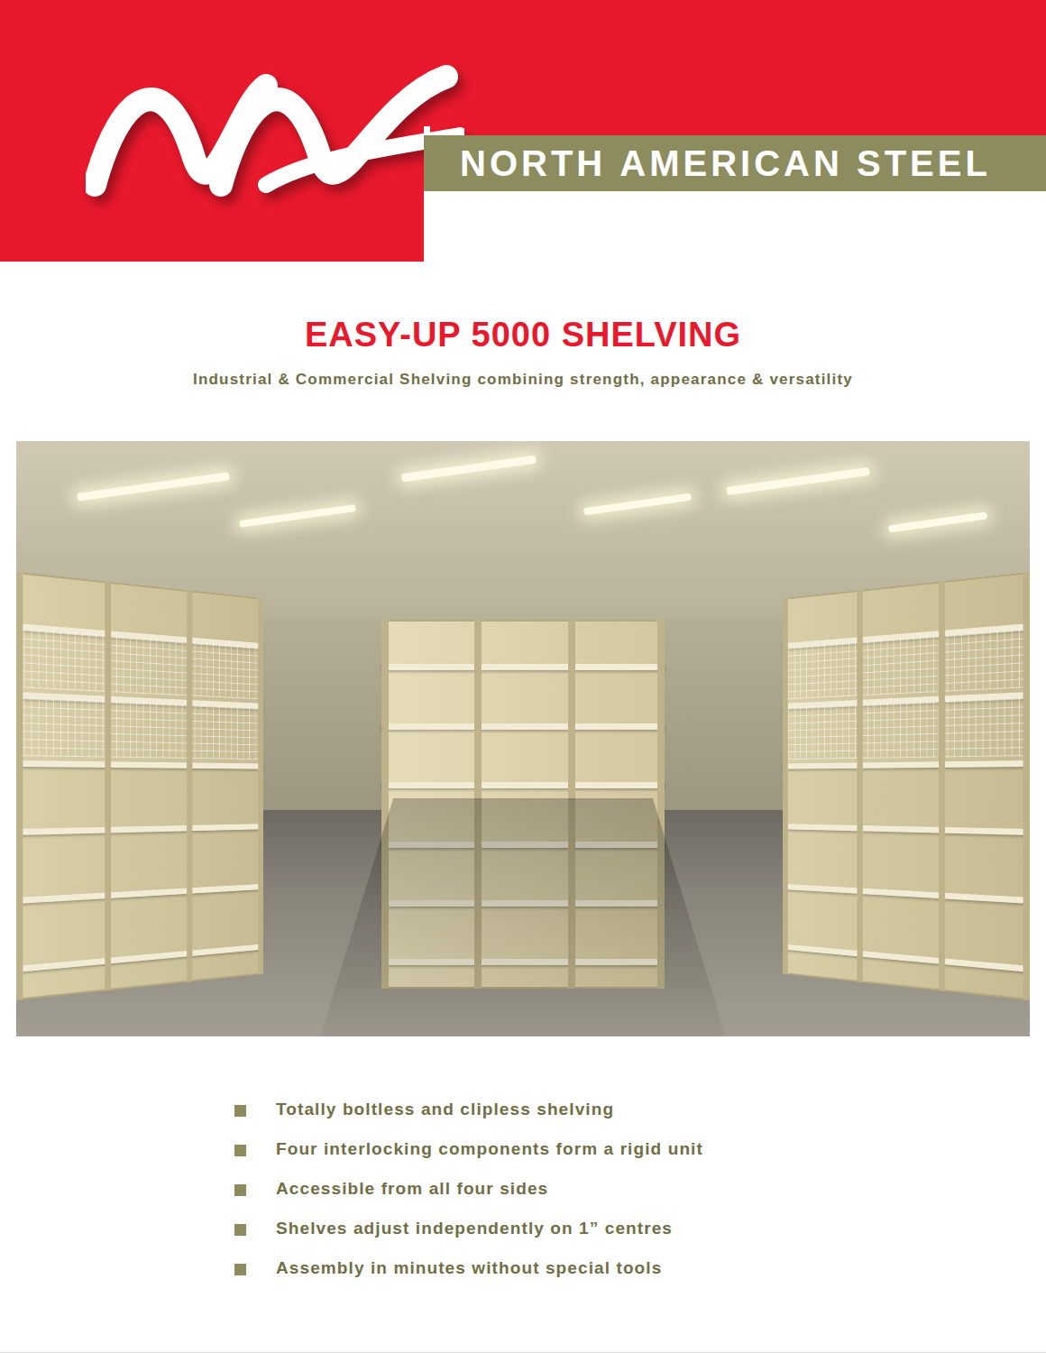NORTH AMERICAN STEEL
EASY-UP 5000 SHELVING
Industrial & Commercial Shelving combining strength, appearance & versatility
Totally boltless and clipless shelving
Four interlocking components form a rigid unit
Accessible from all four sides
Shelves adjust independently on 1” centres
Assembly in minutes without special tools